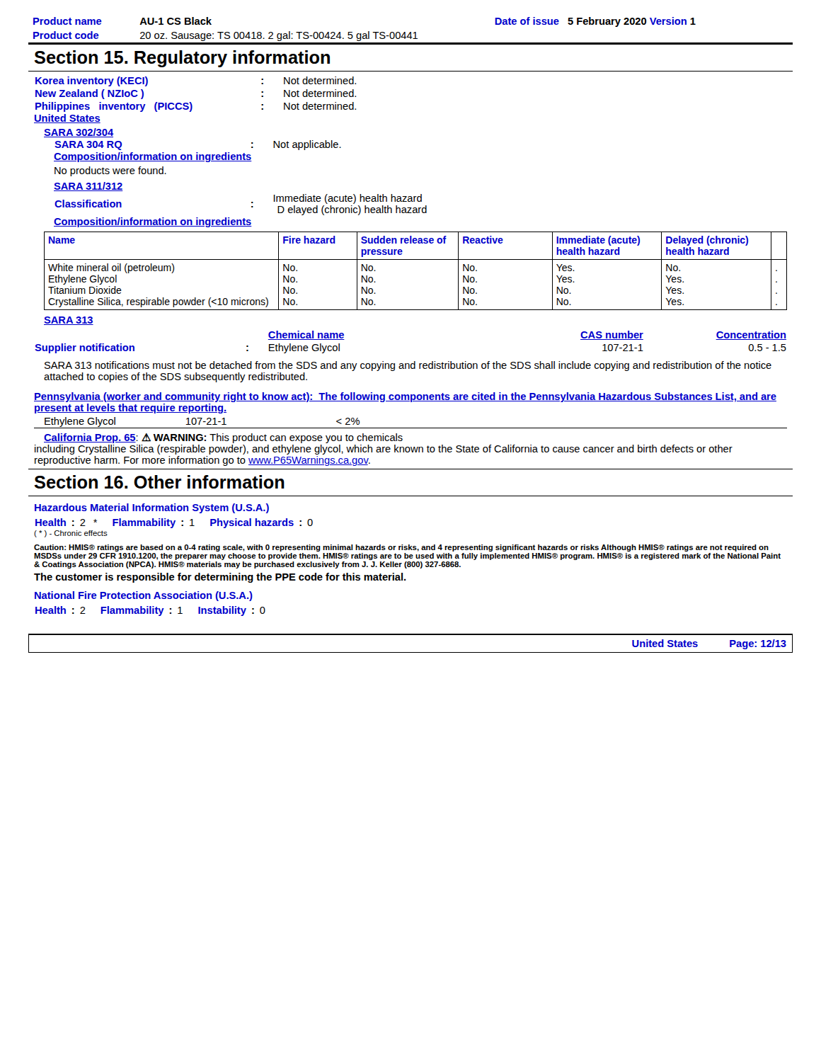| Product name | AU-1 CS Black | Date of issue | 5 February 2020 Version 1 |
| Product code | 20 oz. Sausage: TS 00418. 2 gal: TS-00424. 5 gal TS-00441 |
Section 15. Regulatory information
| Korea inventory (KECI) | : | Not determined. |
| New Zealand ( NZIoC ) | : | Not determined. |
| Philippines inventory (PICCS) | : | Not determined. |
United States
SARA 302/304
| SARA 304 RQ | : | Not applicable. |
Composition/information on ingredients
No products were found.
SARA 311/312
| Classification | : | Immediate (acute) health hazard D elayed (chronic) health hazard |
Composition/information on ingredients
| Name | Fire hazard | Sudden release of pressure | Reactive | Immediate (acute) health hazard | Delayed (chronic) health hazard | |
| --- | --- | --- | --- | --- | --- | --- |
| White mineral oil (petroleum) Ethylene Glycol Titanium Dioxide Crystalline Silica, respirable powder (<10 microns) | No. No. No. No. | No. No. No. No. | No. No. No. No. | Yes. Yes. No. No. | No. Yes. Yes. Yes. | . . . . |
SARA 313
| | | Chemical name | CAS number | Concentration |
| Supplier notification | : | Ethylene Glycol | 107-21-1 | 0.5 - 1.5 |
SARA 313 notifications must not be detached from the SDS and any copying and redistribution of the SDS shall include copying and redistribution of the notice attached to copies of the SDS subsequently redistributed.
Pennsylvania (worker and community right to know act): The following components are cited in the Pennsylvania Hazardous Substances List, and are present at levels that require reporting.
| Ethylene Glycol | 107-21-1 | < 2% |
California Prop. 65: ⚠ WARNING: This product can expose you to chemicals
including Crystalline Silica (respirable powder), and ethylene glycol, which are known to the State of California to cause cancer and birth defects or other reproductive harm. For more information go to www.P65Warnings.ca.gov.
Section 16. Other information
Hazardous Material Information System (U.S.A.)
| Health | : | 2 | * | Flammability | : | 1 | Physical hazards | : | 0 |
( * ) - Chronic effects
Caution: HMIS® ratings are based on a 0-4 rating scale, with 0 representing minimal hazards or risks, and 4 representing significant hazards or risks Although HMIS® ratings are not required on MSDSs under 29 CFR 1910.1200, the preparer may choose to provide them. HMIS® ratings are to be used with a fully implemented HMIS® program. HMIS® is a registered mark of the National Paint & Coatings Association (NPCA). HMIS® materials may be purchased exclusively from J. J. Keller (800) 327-6868.
The customer is responsible for determining the PPE code for this material.
National Fire Protection Association (U.S.A.)
| Health | : | 2 | Flammability | : | 1 | Instability | : | 0 |
United States Page: 12/13